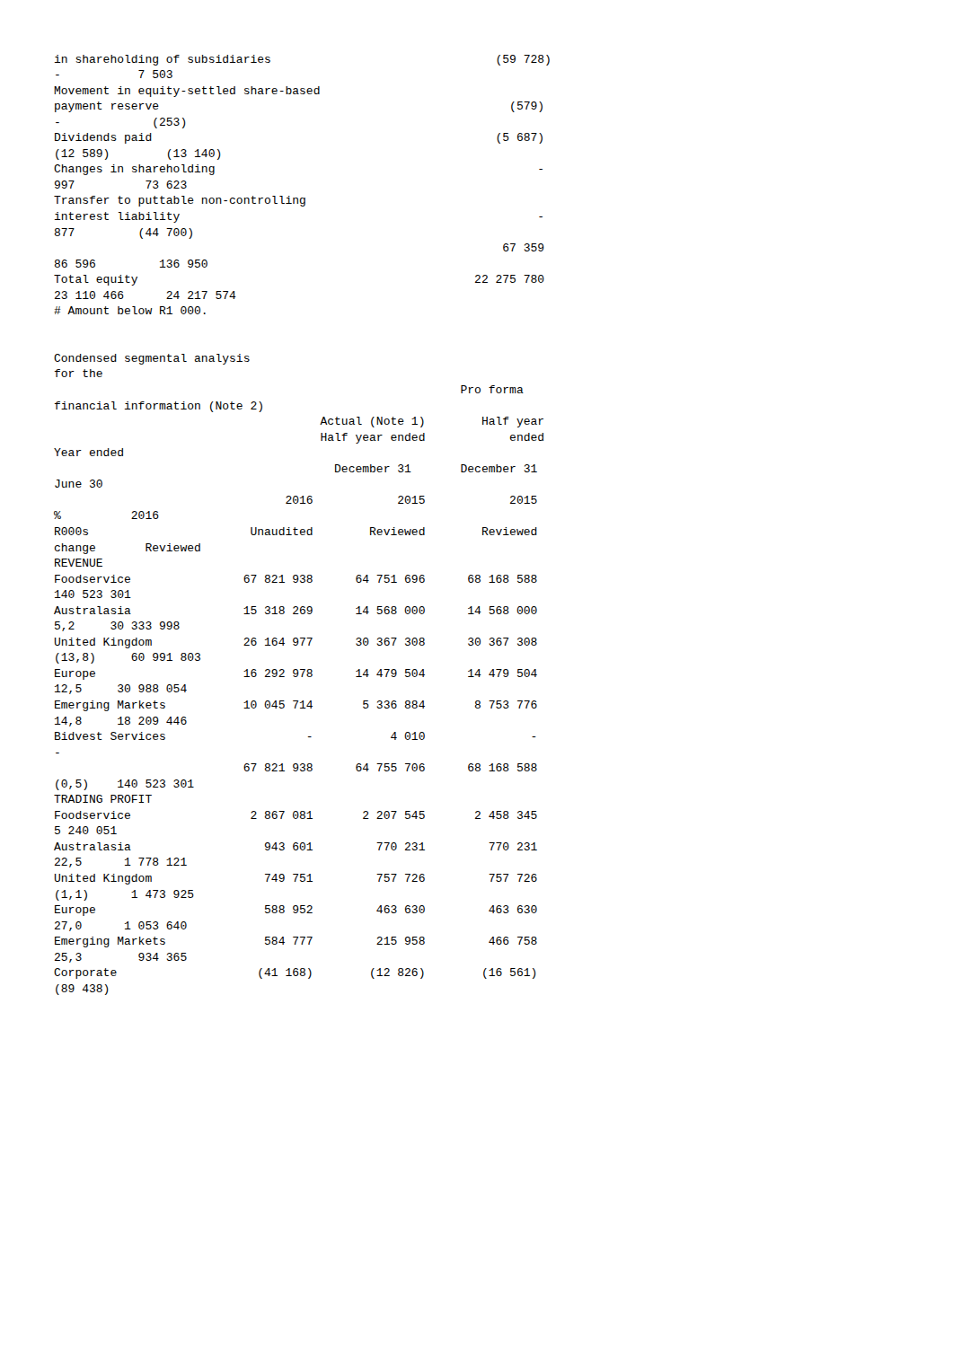in shareholding of subsidiaries (59 728) - 7 503 Movement in equity-settled share-based payment reserve (579) - (253) Dividends paid (5 687) (12 589) (13 140) Changes in shareholding - 997 73 623 Transfer to puttable non-controlling interest liability - 877 (44 700) 67 359 86 596 136 950 Total equity 22 275 780 23 110 466 24 217 574 # Amount below R1 000. Condensed segmental analysis for the Pro forma financial information (Note 2) Actual (Note 1) Half year Half year ended ended Year ended December 31 December 31 June 30 2016 2015 2015 % 2016 R000s Unaudited Reviewed Reviewed change Reviewed REVENUE Foodservice 67 821 938 64 751 696 68 168 588 140 523 301 Australasia 15 318 269 14 568 000 14 568 000 5,2 30 333 998 United Kingdom 26 164 977 30 367 308 30 367 308 (13,8) 60 991 803 Europe 16 292 978 14 479 504 14 479 504 12,5 30 988 054 Emerging Markets 10 045 714 5 336 884 8 753 776 14,8 18 209 446 Bidvest Services - 4 010 - - 67 821 938 64 755 706 68 168 588 (0,5) 140 523 301 TRADING PROFIT Foodservice 2 867 081 2 207 545 2 458 345 5 240 051 Australasia 943 601 770 231 770 231 22,5 1 778 121 United Kingdom 749 751 757 726 757 726 (1,1) 1 473 925 Europe 588 952 463 630 463 630 27,0 1 053 640 Emerging Markets 584 777 215 958 466 758 25,3 934 365 Corporate (41 168) (12 826) (16 561) (89 438)